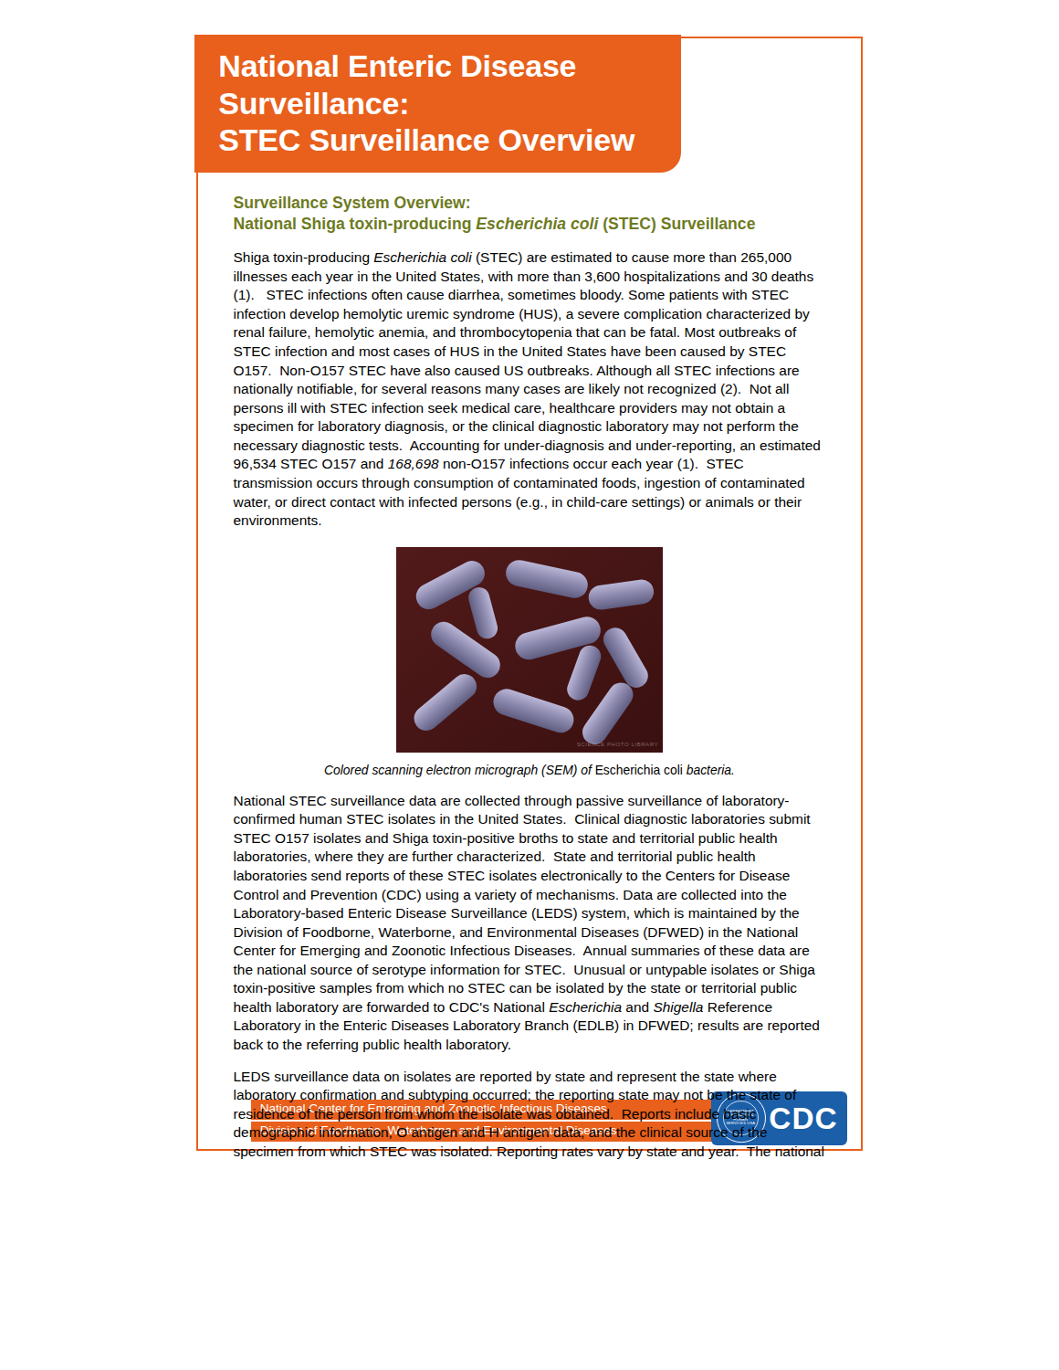National Enteric Disease Surveillance:
STEC Surveillance Overview
Surveillance System Overview: National Shiga toxin-producing Escherichia coli (STEC) Surveillance
Shiga toxin-producing Escherichia coli (STEC) are estimated to cause more than 265,000 illnesses each year in the United States, with more than 3,600 hospitalizations and 30 deaths (1). STEC infections often cause diarrhea, sometimes bloody. Some patients with STEC infection develop hemolytic uremic syndrome (HUS), a severe complication characterized by renal failure, hemolytic anemia, and thrombocytopenia that can be fatal. Most outbreaks of STEC infection and most cases of HUS in the United States have been caused by STEC O157. Non-O157 STEC have also caused US outbreaks. Although all STEC infections are nationally notifiable, for several reasons many cases are likely not recognized (2). Not all persons ill with STEC infection seek medical care, healthcare providers may not obtain a specimen for laboratory diagnosis, or the clinical diagnostic laboratory may not perform the necessary diagnostic tests. Accounting for under-diagnosis and under-reporting, an estimated 96,534 STEC O157 and 168,698 non-O157 infections occur each year (1). STEC transmission occurs through consumption of contaminated foods, ingestion of contaminated water, or direct contact with infected persons (e.g., in child-care settings) or animals or their environments.
Colored scanning electron micrograph (SEM) of Escherichia coli bacteria.
National STEC surveillance data are collected through passive surveillance of laboratory-confirmed human STEC isolates in the United States. Clinical diagnostic laboratories submit STEC O157 isolates and Shiga toxin-positive broths to state and territorial public health laboratories, where they are further characterized. State and territorial public health laboratories send reports of these STEC isolates electronically to the Centers for Disease Control and Prevention (CDC) using a variety of mechanisms. Data are collected into the Laboratory-based Enteric Disease Surveillance (LEDS) system, which is maintained by the Division of Foodborne, Waterborne, and Environmental Diseases (DFWED) in the National Center for Emerging and Zoonotic Infectious Diseases. Annual summaries of these data are the national source of serotype information for STEC. Unusual or untypable isolates or Shiga toxin-positive samples from which no STEC can be isolated by the state or territorial public health laboratory are forwarded to CDC's National Escherichia and Shigella Reference Laboratory in the Enteric Diseases Laboratory Branch (EDLB) in DFWED; results are reported back to the referring public health laboratory.
LEDS surveillance data on isolates are reported by state and represent the state where laboratory confirmation and subtyping occurred; the reporting state may not be the state of residence of the person from whom the isolate was obtained. Reports include basic demographic information, O antigen and H antigen data, and the clinical source of the specimen from which STEC was isolated. Reporting rates vary by state and year. The national
National Center for Emerging and Zoonotic Infectious Diseases
Division of Foodborne, Waterborne, and Environmental Diseases
DEPARTMENT OF HEALTH & HUMAN SERVICES USA
CDC